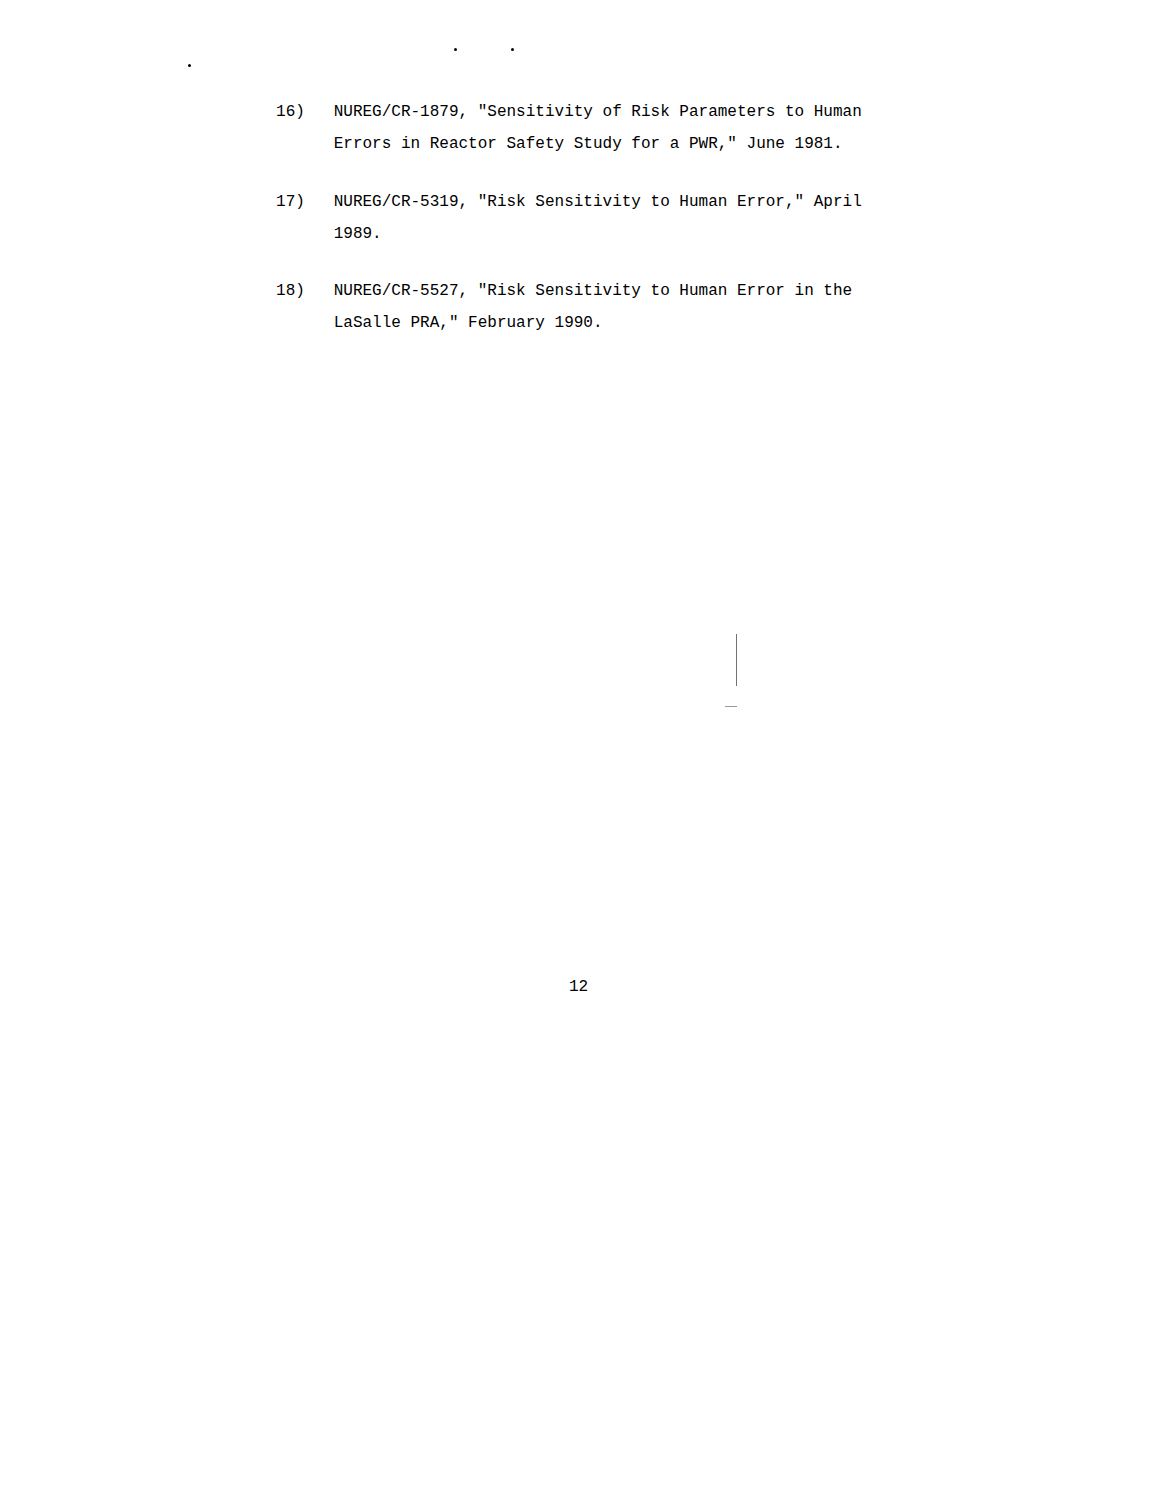16) NUREG/CR-1879, "Sensitivity of Risk Parameters to Human Errors in Reactor Safety Study for a PWR," June 1981.
17) NUREG/CR-5319, "Risk Sensitivity to Human Error," April 1989.
18) NUREG/CR-5527, "Risk Sensitivity to Human Error in the LaSalle PRA," February 1990.
12